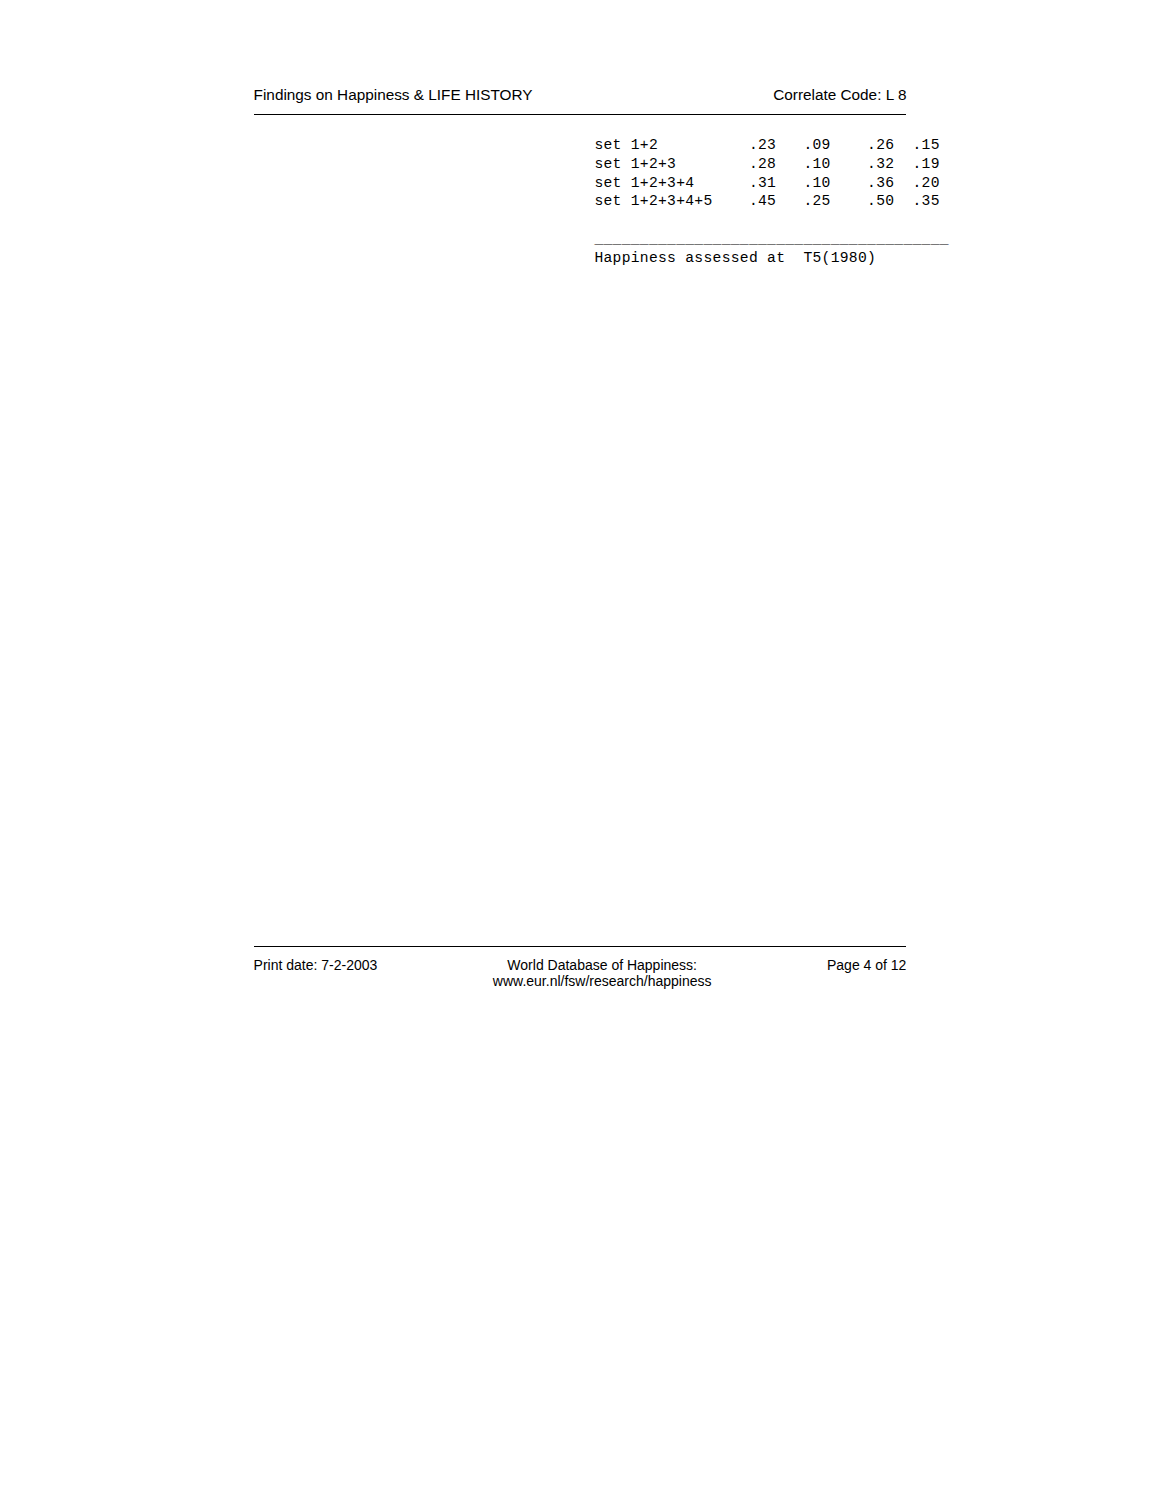Findings on Happiness & LIFE HISTORY
Correlate Code: L 8
set 1+2 .23 .09 .26 .15 set 1+2+3 .28 .10 .32 .19 set 1+2+3+4 .31 .10 .36 .20 set 1+2+3+4+5 .45 .25 .50 .35 _______________________________________ Happiness assessed at T5(1980)
Print date: 7-2-2003
World Database of Happiness: www.eur.nl/fsw/research/happiness
Page 4 of 12